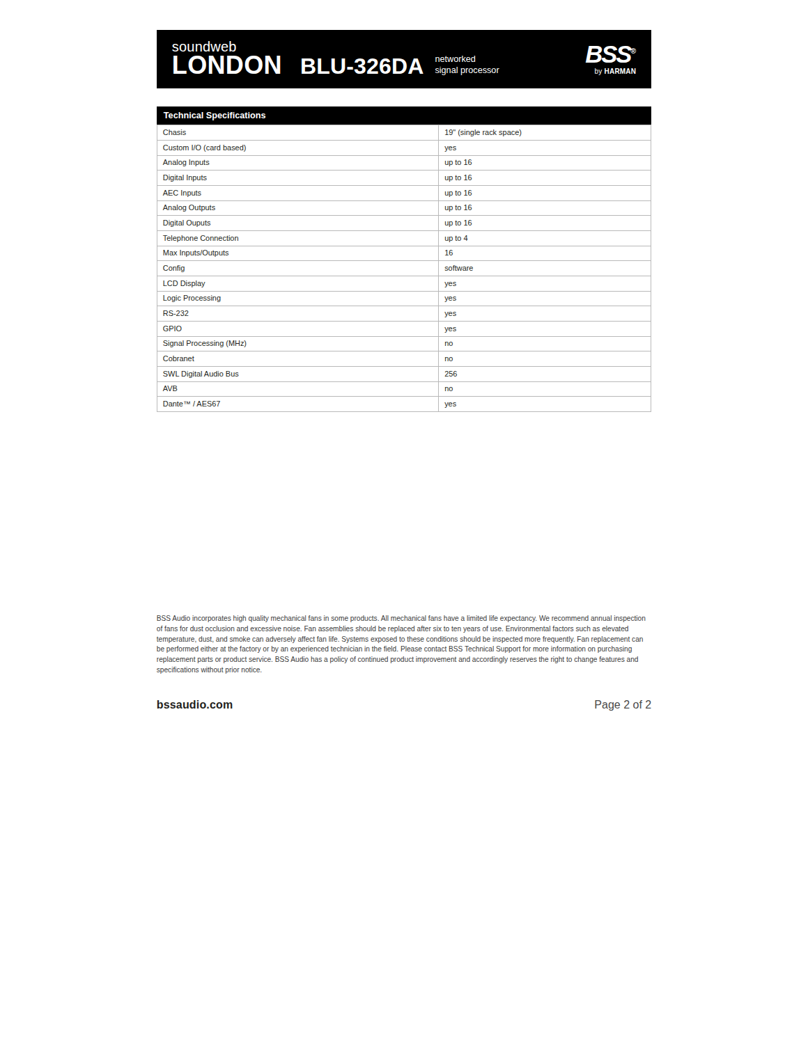soundweb LONDON
BLU-326DA networked
signal processor
BSS® by HARMAN
Technical Specifications
| Chasis | 19" (single rack space) |
| Custom I/O (card based) | yes |
| Analog Inputs | up to 16 |
| Digital Inputs | up to 16 |
| AEC Inputs | up to 16 |
| Analog Outputs | up to 16 |
| Digital Ouputs | up to 16 |
| Telephone Connection | up to 4 |
| Max Inputs/Outputs | 16 |
| Config | software |
| LCD Display | yes |
| Logic Processing | yes |
| RS-232 | yes |
| GPIO | yes |
| Signal Processing (MHz) | no |
| Cobranet | no |
| SWL Digital Audio Bus | 256 |
| AVB | no |
| Dante™ / AES67 | yes |
BSS Audio incorporates high quality mechanical fans in some products. All mechanical fans have a limited life expectancy. We recommend annual inspection of fans for dust occlusion and excessive noise. Fan assemblies should be replaced after six to ten years of use. Environmental factors such as elevated temperature, dust, and smoke can adversely affect fan life. Systems exposed to these conditions should be inspected more frequently. Fan replacement can be performed either at the factory or by an experienced technician in the field. Please contact BSS Technical Support for more information on purchasing replacement parts or product service. BSS Audio has a policy of continued product improvement and accordingly reserves the right to change features and specifications without prior notice.
bssaudio.com Page 2 of 2